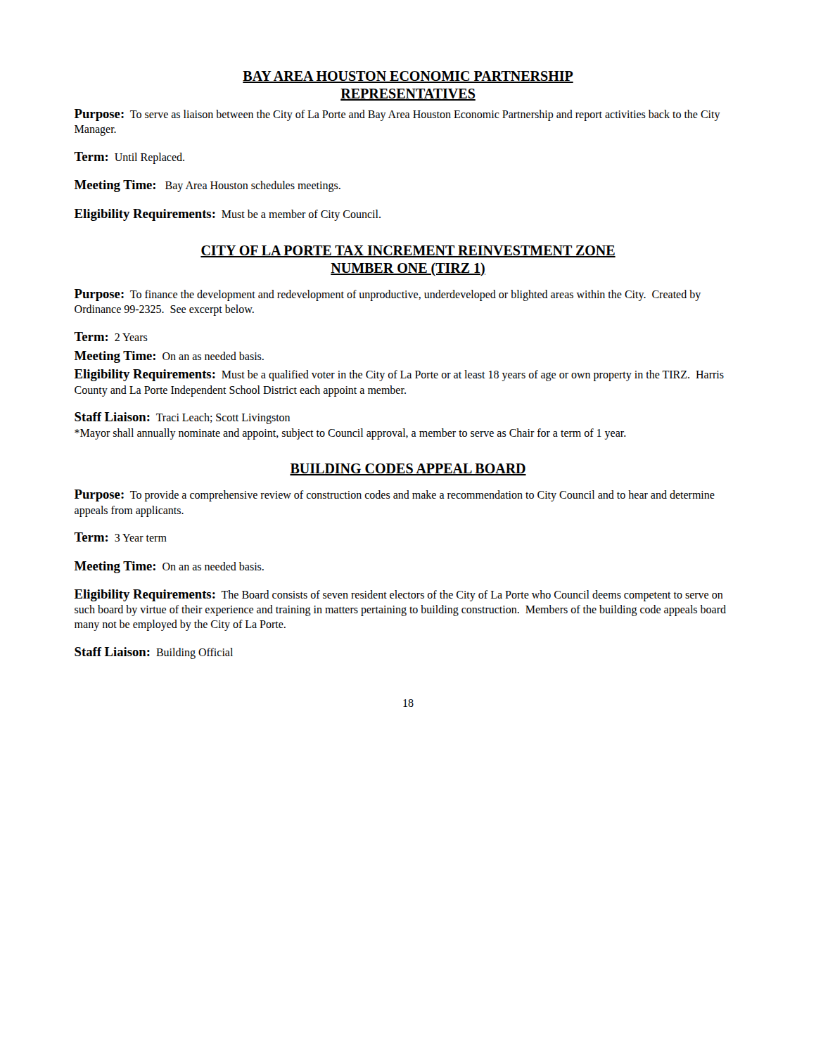BAY AREA HOUSTON ECONOMIC PARTNERSHIP
REPRESENTATIVES
Purpose: To serve as liaison between the City of La Porte and Bay Area Houston Economic Partnership and report activities back to the City Manager.
Term: Until Replaced.
Meeting Time: Bay Area Houston schedules meetings.
Eligibility Requirements: Must be a member of City Council.
CITY OF LA PORTE TAX INCREMENT REINVESTMENT ZONE
NUMBER ONE (TIRZ 1)
Purpose: To finance the development and redevelopment of unproductive, underdeveloped or blighted areas within the City. Created by Ordinance 99-2325. See excerpt below.
Term: 2 Years
Meeting Time: On an as needed basis.
Eligibility Requirements: Must be a qualified voter in the City of La Porte or at least 18 years of age or own property in the TIRZ. Harris County and La Porte Independent School District each appoint a member.
Staff Liaison: Traci Leach; Scott Livingston
*Mayor shall annually nominate and appoint, subject to Council approval, a member to serve as Chair for a term of 1 year.
BUILDING CODES APPEAL BOARD
Purpose: To provide a comprehensive review of construction codes and make a recommendation to City Council and to hear and determine appeals from applicants.
Term: 3 Year term
Meeting Time: On an as needed basis.
Eligibility Requirements: The Board consists of seven resident electors of the City of La Porte who Council deems competent to serve on such board by virtue of their experience and training in matters pertaining to building construction. Members of the building code appeals board many not be employed by the City of La Porte.
Staff Liaison: Building Official
18